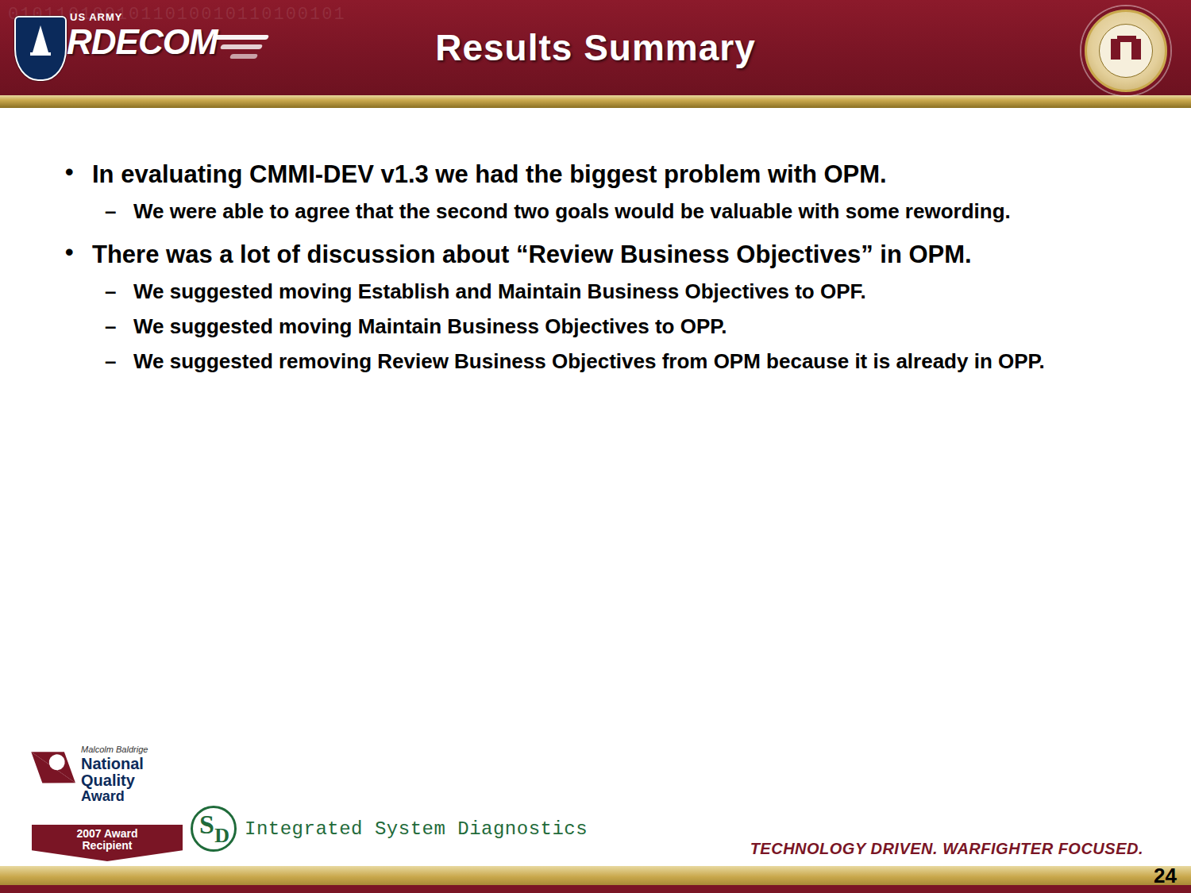Results Summary
US ARMY
RDECOM
In evaluating CMMI-DEV v1.3 we had the biggest problem with OPM.
We were able to agree that the second two goals would be valuable with some rewording.
There was a lot of discussion about “Review Business Objectives” in OPM.
We suggested moving Establish and Maintain Business Objectives to OPF.
We suggested moving Maintain Business Objectives to OPP.
We suggested removing Review Business Objectives from OPM because it is already in OPP.
Malcolm Baldrige National Quality Award
2007 Award
Recipient
Integrated System Diagnostics
TECHNOLOGY DRIVEN. WARFIGHTER FOCUSED.
24